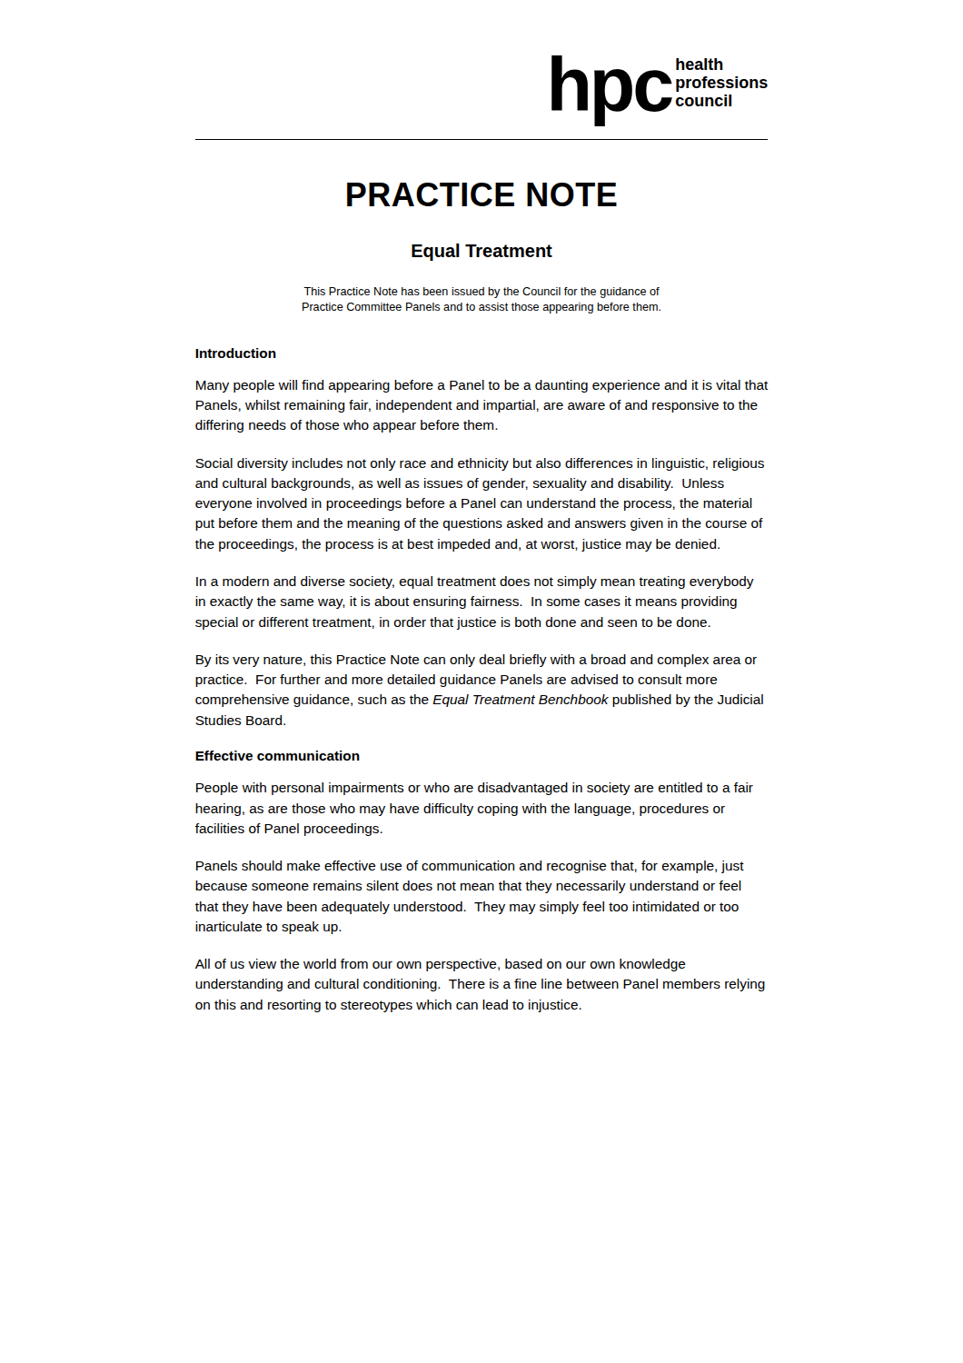hpc health
professions
council
PRACTICE NOTE
Equal Treatment
This Practice Note has been issued by the Council for the guidance of
Practice Committee Panels and to assist those appearing before them.
Introduction
Many people will find appearing before a Panel to be a daunting experience and it is vital that Panels, whilst remaining fair, independent and impartial, are aware of and responsive to the differing needs of those who appear before them.
Social diversity includes not only race and ethnicity but also differences in linguistic, religious and cultural backgrounds, as well as issues of gender, sexuality and disability. Unless everyone involved in proceedings before a Panel can understand the process, the material put before them and the meaning of the questions asked and answers given in the course of the proceedings, the process is at best impeded and, at worst, justice may be denied.
In a modern and diverse society, equal treatment does not simply mean treating everybody in exactly the same way, it is about ensuring fairness. In some cases it means providing special or different treatment, in order that justice is both done and seen to be done.
By its very nature, this Practice Note can only deal briefly with a broad and complex area or practice. For further and more detailed guidance Panels are advised to consult more comprehensive guidance, such as the Equal Treatment Benchbook published by the Judicial Studies Board.
Effective communication
People with personal impairments or who are disadvantaged in society are entitled to a fair hearing, as are those who may have difficulty coping with the language, procedures or facilities of Panel proceedings.
Panels should make effective use of communication and recognise that, for example, just because someone remains silent does not mean that they necessarily understand or feel that they have been adequately understood. They may simply feel too intimidated or too inarticulate to speak up.
All of us view the world from our own perspective, based on our own knowledge understanding and cultural conditioning. There is a fine line between Panel members relying on this and resorting to stereotypes which can lead to injustice.